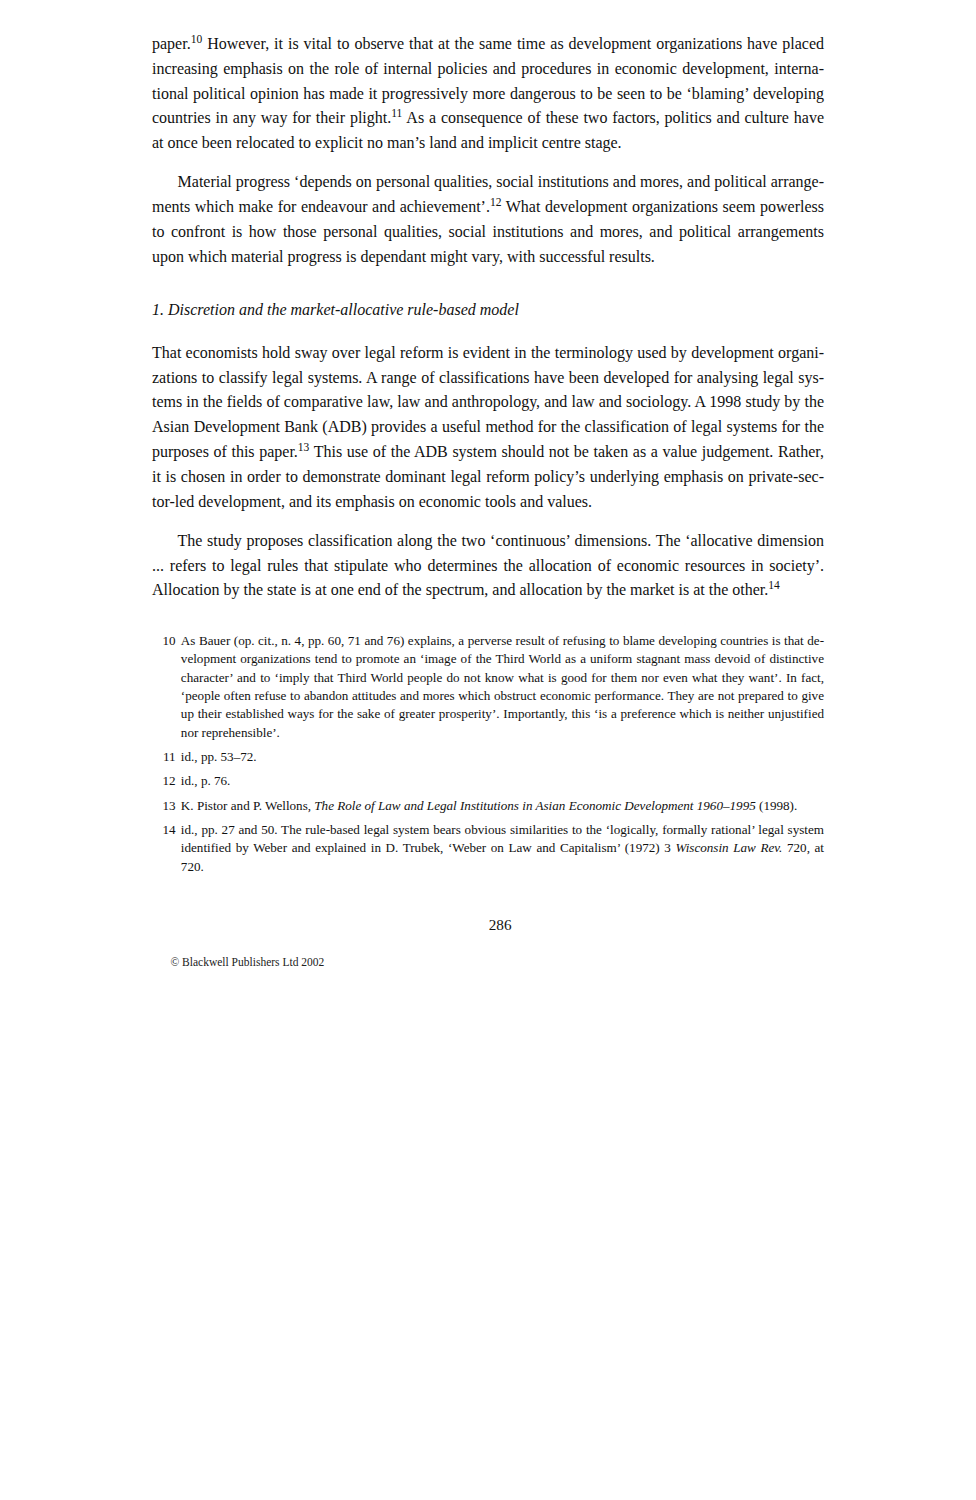paper.10 However, it is vital to observe that at the same time as development organizations have placed increasing emphasis on the role of internal policies and procedures in economic development, international political opinion has made it progressively more dangerous to be seen to be ‘blaming’ developing countries in any way for their plight.11 As a consequence of these two factors, politics and culture have at once been relocated to explicit no man’s land and implicit centre stage.
Material progress ‘depends on personal qualities, social institutions and mores, and political arrangements which make for endeavour and achievement’.12 What development organizations seem powerless to confront is how those personal qualities, social institutions and mores, and political arrangements upon which material progress is dependant might vary, with successful results.
1. Discretion and the market-allocative rule-based model
That economists hold sway over legal reform is evident in the terminology used by development organizations to classify legal systems. A range of classifications have been developed for analysing legal systems in the fields of comparative law, law and anthropology, and law and sociology. A 1998 study by the Asian Development Bank (ADB) provides a useful method for the classification of legal systems for the purposes of this paper.13 This use of the ADB system should not be taken as a value judgement. Rather, it is chosen in order to demonstrate dominant legal reform policy’s underlying emphasis on private-sector-led development, and its emphasis on economic tools and values.
The study proposes classification along the two ‘continuous’ dimensions. The ‘allocative dimension ... refers to legal rules that stipulate who determines the allocation of economic resources in society’. Allocation by the state is at one end of the spectrum, and allocation by the market is at the other.14
10 As Bauer (op. cit., n. 4, pp. 60, 71 and 76) explains, a perverse result of refusing to blame developing countries is that development organizations tend to promote an ‘image of the Third World as a uniform stagnant mass devoid of distinctive character’ and to ‘imply that Third World people do not know what is good for them nor even what they want’. In fact, ‘people often refuse to abandon attitudes and mores which obstruct economic performance. They are not prepared to give up their established ways for the sake of greater prosperity’. Importantly, this ‘is a preference which is neither unjustified nor reprehensible’.
11id., pp. 53–72.
12id., p. 76.
13 K. Pistor and P. Wellons, The Role of Law and Legal Institutions in Asian Economic Development 1960–1995 (1998).
14id., pp. 27 and 50. The rule-based legal system bears obvious similarities to the ‘logically, formally rational’ legal system identified by Weber and explained in D. Trubek, ‘Weber on Law and Capitalism’ (1972) 3 Wisconsin Law Rev. 720, at 720.
286
© Blackwell Publishers Ltd 2002